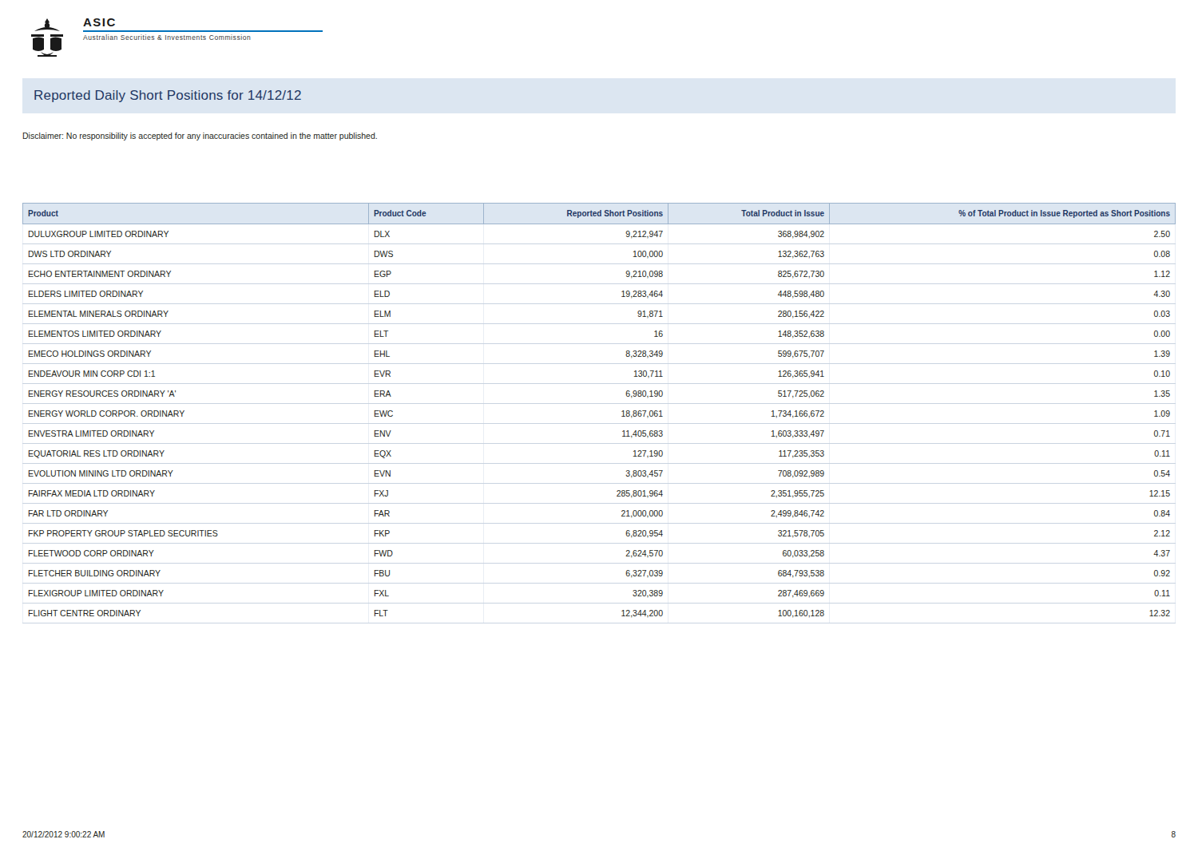ASIC
Australian Securities & Investments Commission
Reported Daily Short Positions for 14/12/12
Disclaimer: No responsibility is accepted for any inaccuracies contained in the matter published.
| Product | Product Code | Reported Short Positions | Total Product in Issue | % of Total Product in Issue Reported as Short Positions |
| --- | --- | --- | --- | --- |
| DULUXGROUP LIMITED ORDINARY | DLX | 9,212,947 | 368,984,902 | 2.50 |
| DWS LTD ORDINARY | DWS | 100,000 | 132,362,763 | 0.08 |
| ECHO ENTERTAINMENT ORDINARY | EGP | 9,210,098 | 825,672,730 | 1.12 |
| ELDERS LIMITED ORDINARY | ELD | 19,283,464 | 448,598,480 | 4.30 |
| ELEMENTAL MINERALS ORDINARY | ELM | 91,871 | 280,156,422 | 0.03 |
| ELEMENTOS LIMITED ORDINARY | ELT | 16 | 148,352,638 | 0.00 |
| EMECO HOLDINGS ORDINARY | EHL | 8,328,349 | 599,675,707 | 1.39 |
| ENDEAVOUR MIN CORP CDI 1:1 | EVR | 130,711 | 126,365,941 | 0.10 |
| ENERGY RESOURCES ORDINARY 'A' | ERA | 6,980,190 | 517,725,062 | 1.35 |
| ENERGY WORLD CORPOR. ORDINARY | EWC | 18,867,061 | 1,734,166,672 | 1.09 |
| ENVESTRA LIMITED ORDINARY | ENV | 11,405,683 | 1,603,333,497 | 0.71 |
| EQUATORIAL RES LTD ORDINARY | EQX | 127,190 | 117,235,353 | 0.11 |
| EVOLUTION MINING LTD ORDINARY | EVN | 3,803,457 | 708,092,989 | 0.54 |
| FAIRFAX MEDIA LTD ORDINARY | FXJ | 285,801,964 | 2,351,955,725 | 12.15 |
| FAR LTD ORDINARY | FAR | 21,000,000 | 2,499,846,742 | 0.84 |
| FKP PROPERTY GROUP STAPLED SECURITIES | FKP | 6,820,954 | 321,578,705 | 2.12 |
| FLEETWOOD CORP ORDINARY | FWD | 2,624,570 | 60,033,258 | 4.37 |
| FLETCHER BUILDING ORDINARY | FBU | 6,327,039 | 684,793,538 | 0.92 |
| FLEXIGROUP LIMITED ORDINARY | FXL | 320,389 | 287,469,669 | 0.11 |
| FLIGHT CENTRE ORDINARY | FLT | 12,344,200 | 100,160,128 | 12.32 |
20/12/2012 9:00:22 AM
8